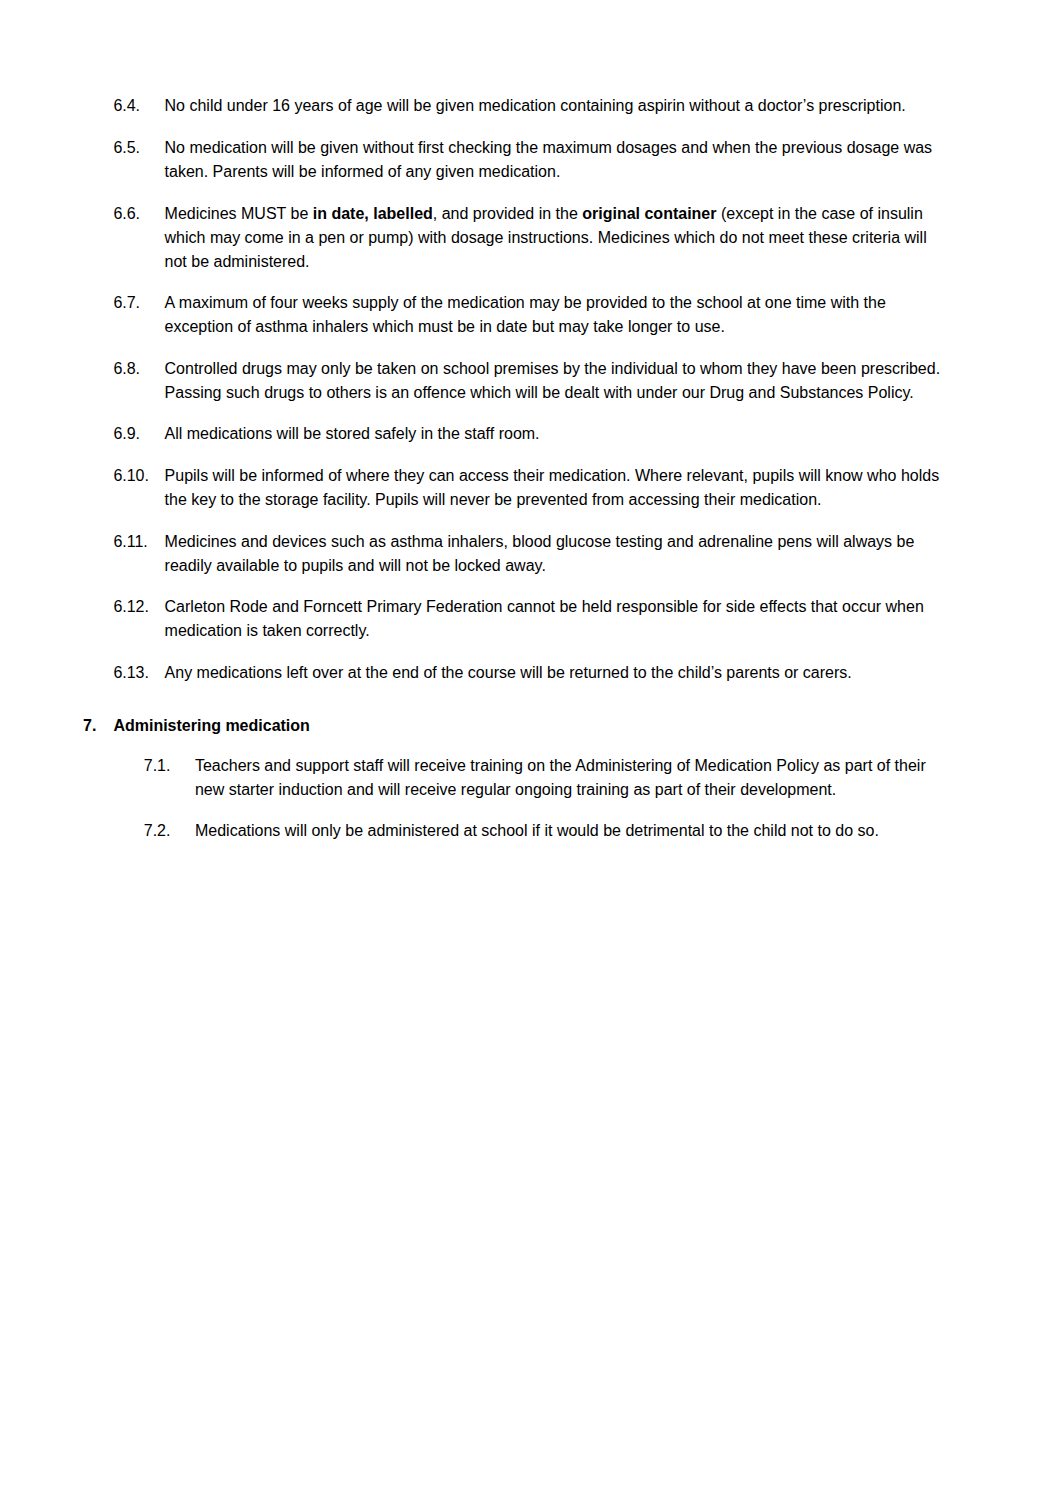6.4. No child under 16 years of age will be given medication containing aspirin without a doctor’s prescription.
6.5. No medication will be given without first checking the maximum dosages and when the previous dosage was taken. Parents will be informed of any given medication.
6.6. Medicines MUST be in date, labelled, and provided in the original container (except in the case of insulin which may come in a pen or pump) with dosage instructions. Medicines which do not meet these criteria will not be administered.
6.7. A maximum of four weeks supply of the medication may be provided to the school at one time with the exception of asthma inhalers which must be in date but may take longer to use.
6.8. Controlled drugs may only be taken on school premises by the individual to whom they have been prescribed. Passing such drugs to others is an offence which will be dealt with under our Drug and Substances Policy.
6.9. All medications will be stored safely in the staff room.
6.10. Pupils will be informed of where they can access their medication. Where relevant, pupils will know who holds the key to the storage facility. Pupils will never be prevented from accessing their medication.
6.11. Medicines and devices such as asthma inhalers, blood glucose testing and adrenaline pens will always be readily available to pupils and will not be locked away.
6.12. Carleton Rode and Forncett Primary Federation cannot be held responsible for side effects that occur when medication is taken correctly.
6.13. Any medications left over at the end of the course will be returned to the child’s parents or carers.
7. Administering medication
7.1. Teachers and support staff will receive training on the Administering of Medication Policy as part of their new starter induction and will receive regular ongoing training as part of their development.
7.2. Medications will only be administered at school if it would be detrimental to the child not to do so.